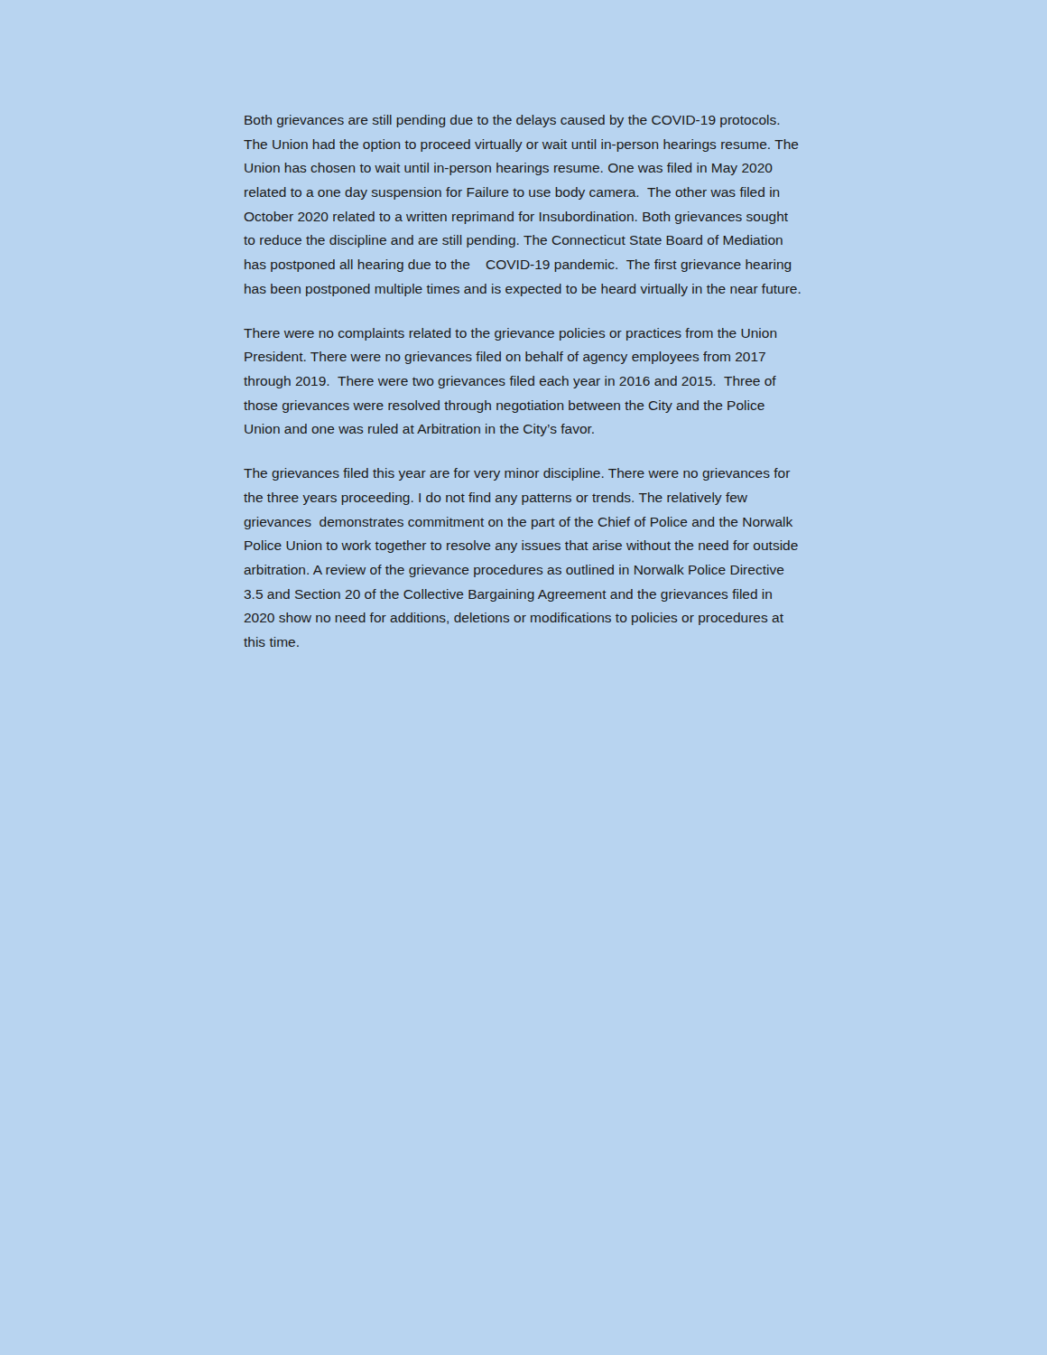Both grievances are still pending due to the delays caused by the COVID-19 protocols. The Union had the option to proceed virtually or wait until in-person hearings resume. The Union has chosen to wait until in-person hearings resume. One was filed in May 2020 related to a one day suspension for Failure to use body camera. The other was filed in October 2020 related to a written reprimand for Insubordination. Both grievances sought to reduce the discipline and are still pending. The Connecticut State Board of Mediation has postponed all hearing due to the COVID-19 pandemic. The first grievance hearing has been postponed multiple times and is expected to be heard virtually in the near future.
There were no complaints related to the grievance policies or practices from the Union President. There were no grievances filed on behalf of agency employees from 2017 through 2019. There were two grievances filed each year in 2016 and 2015. Three of those grievances were resolved through negotiation between the City and the Police Union and one was ruled at Arbitration in the City’s favor.
The grievances filed this year are for very minor discipline. There were no grievances for the three years proceeding. I do not find any patterns or trends. The relatively few grievances demonstrates commitment on the part of the Chief of Police and the Norwalk Police Union to work together to resolve any issues that arise without the need for outside arbitration. A review of the grievance procedures as outlined in Norwalk Police Directive 3.5 and Section 20 of the Collective Bargaining Agreement and the grievances filed in 2020 show no need for additions, deletions or modifications to policies or procedures at this time.